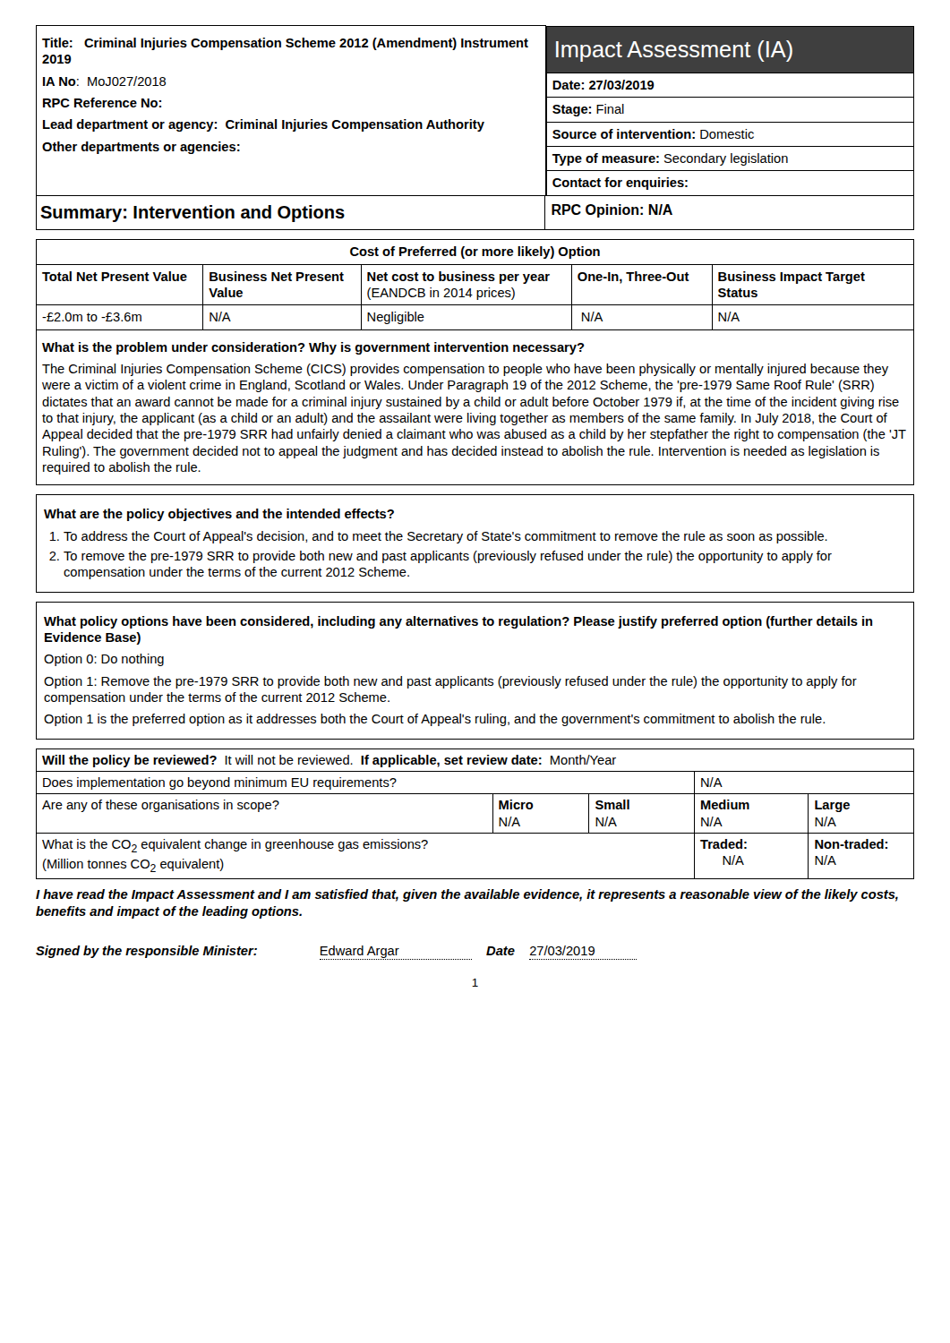| Title: Criminal Injuries Compensation Scheme 2012 (Amendment) Instrument 2019 IA No : MoJ027/2018 RPC Reference No: Lead department or agency: Criminal Injuries Compensation Authority Other departments or agencies: | / Impact Assessment (IA) / / Date: 27/03/2019 / / Stage: Final / / Source of intervention: Domestic / / Type of measure: Secondary legislation / / Contact for enquiries: / |
| Summary: Intervention and Options | RPC Opinion: N/A |
| Cost of Preferred (or more likely) Option |
| Total Net Present Value | Business Net Present Value | Net cost to business per year (EANDCB in 2014 prices) | One-In, Three-Out | Business Impact Target Status |
| -£2.0m to -£3.6m | N/A | Negligible | N/A | N/A |
| What is the problem under consideration? Why is government intervention necessary? The Criminal Injuries Compensation Scheme (CICS) provides compensation to people who have been physically or mentally injured because they were a victim of a violent crime in England, Scotland or Wales. Under Paragraph 19 of the 2012 Scheme, the 'pre-1979 Same Roof Rule' (SRR) dictates that an award cannot be made for a criminal injury sustained by a child or adult before October 1979 if, at the time of the incident giving rise to that injury, the applicant (as a child or an adult) and the assailant were living together as members of the same family. In July 2018, the Court of Appeal decided that the pre-1979 SRR had unfairly denied a claimant who was abused as a child by her stepfather the right to compensation (the 'JT Ruling'). The government decided not to appeal the judgment and has decided instead to abolish the rule. Intervention is needed as legislation is required to abolish the rule. |
What are the policy objectives and the intended effects?
To address the Court of Appeal's decision, and to meet the Secretary of State's commitment to remove the rule as soon as possible.
To remove the pre-1979 SRR to provide both new and past applicants (previously refused under the rule) the opportunity to apply for compensation under the terms of the current 2012 Scheme.
What policy options have been considered, including any alternatives to regulation? Please justify preferred option (further details in Evidence Base)
Option 0: Do nothing
Option 1: Remove the pre-1979 SRR to provide both new and past applicants (previously refused under the rule) the opportunity to apply for compensation under the terms of the current 2012 Scheme.
Option 1 is the preferred option as it addresses both the Court of Appeal's ruling, and the government's commitment to abolish the rule.
| Will the policy be reviewed? It will not be reviewed. If applicable, set review date: Month/Year |
| Does implementation go beyond minimum EU requirements? | N/A |
| Are any of these organisations in scope? | Micro N/A | Small N/A | Medium N/A | Large N/A |
| What is the CO 2 equivalent change in greenhouse gas emissions? (Million tonnes CO 2 equivalent) | Traded: N/A | Non-traded: N/A |
I have read the Impact Assessment and I am satisfied that, given the available evidence, it represents a reasonable view of the likely costs, benefits and impact of the leading options.
Signed by the responsible Minister: Edward Argar Date 27/03/2019
1